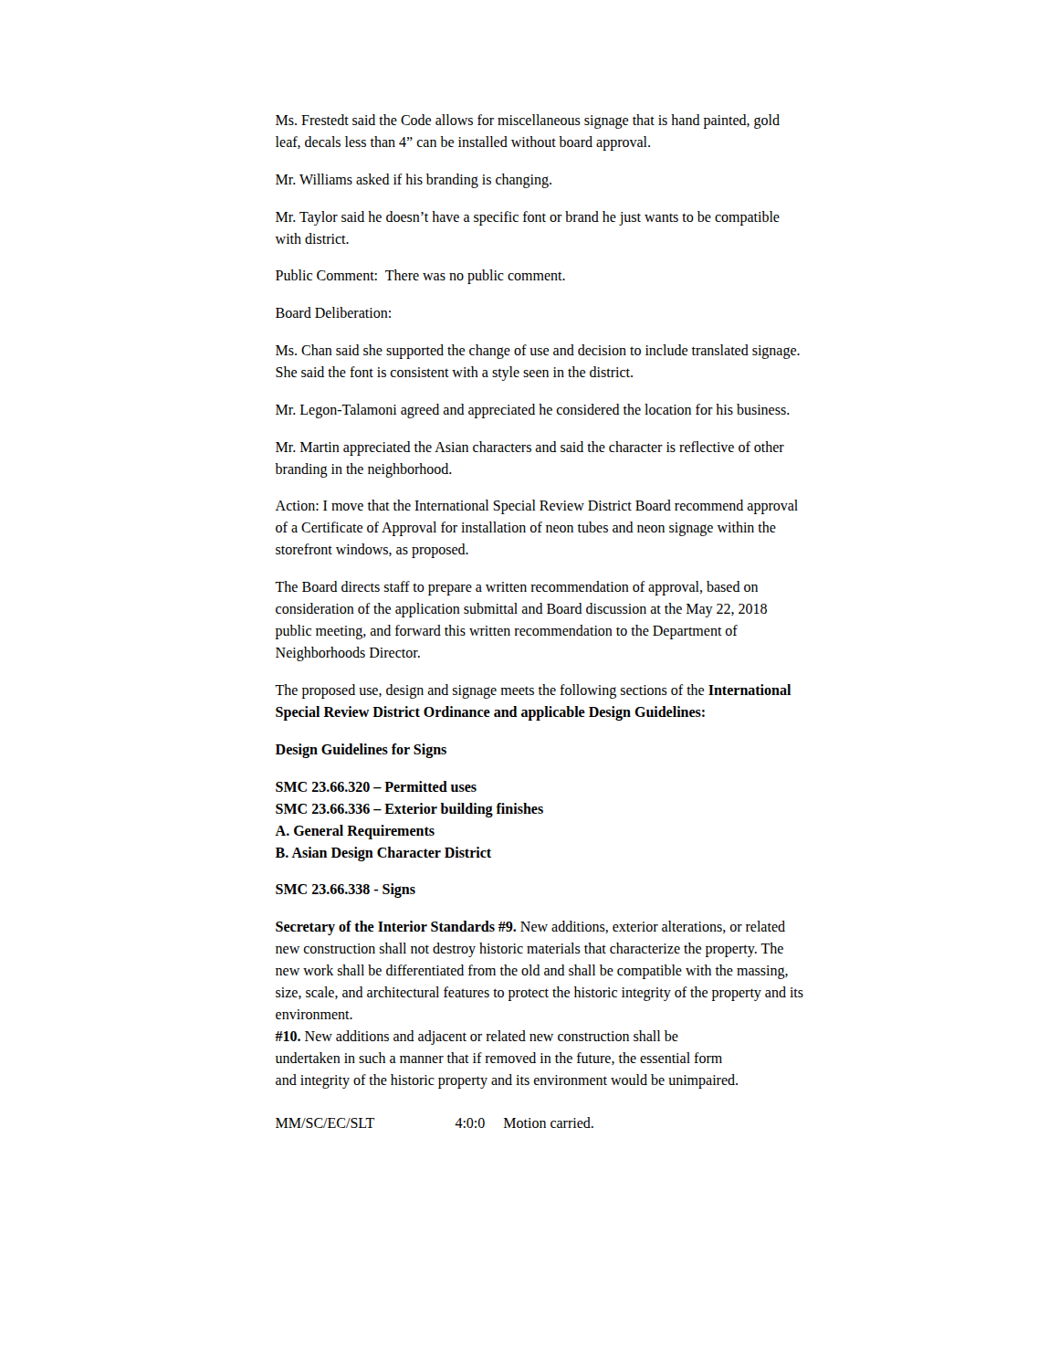Ms. Frestedt said the Code allows for miscellaneous signage that is hand painted, gold leaf, decals less than 4” can be installed without board approval.
Mr. Williams asked if his branding is changing.
Mr. Taylor said he doesn’t have a specific font or brand he just wants to be compatible with district.
Public Comment: There was no public comment.
Board Deliberation:
Ms. Chan said she supported the change of use and decision to include translated signage. She said the font is consistent with a style seen in the district.
Mr. Legon-Talamoni agreed and appreciated he considered the location for his business.
Mr. Martin appreciated the Asian characters and said the character is reflective of other branding in the neighborhood.
Action: I move that the International Special Review District Board recommend approval of a Certificate of Approval for installation of neon tubes and neon signage within the storefront windows, as proposed.
The Board directs staff to prepare a written recommendation of approval, based on consideration of the application submittal and Board discussion at the May 22, 2018 public meeting, and forward this written recommendation to the Department of Neighborhoods Director.
The proposed use, design and signage meets the following sections of the International Special Review District Ordinance and a pplicable Design Guidelines:
Design Guidelines for Signs
SMC 23.66.320 – Permitted uses
SMC 23.66.336 – Exterior building finishes
A. General Requirements
B. Asian Design Character District
SMC 23.66.338 - Signs
Secretary of the Interior Standards #9. New additions, exterior alterations, or related new construction shall not destroy historic materials that characterize the property. The new work shall be differentiated from the old and shall be compatible with the massing, size, scale, and architectural features to protect the historic integrity of the property and its environment.
#10. New additions and adjacent or related new construction shall be
undertaken in such a manner that if removed in the future, the essential form
and integrity of the historic property and its environment would be unimpaired.
MM/SC/EC/SLT 4:0:0 Motion carried.